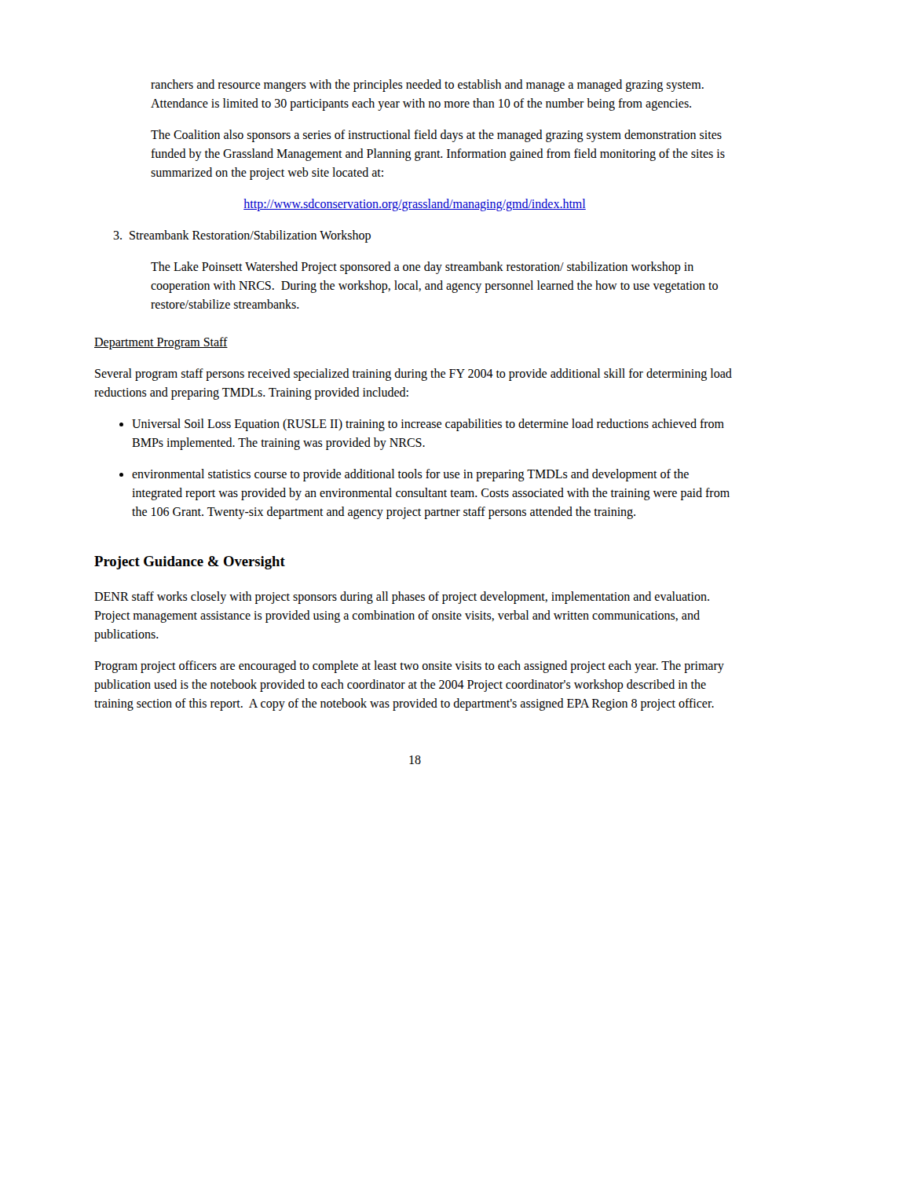ranchers and resource mangers with the principles needed to establish and manage a managed grazing system. Attendance is limited to 30 participants each year with no more than 10 of the number being from agencies.
The Coalition also sponsors a series of instructional field days at the managed grazing system demonstration sites funded by the Grassland Management and Planning grant. Information gained from field monitoring of the sites is summarized on the project web site located at:
http://www.sdconservation.org/grassland/managing/gmd/index.html
3. Streambank Restoration/Stabilization Workshop
The Lake Poinsett Watershed Project sponsored a one day streambank restoration/ stabilization workshop in cooperation with NRCS. During the workshop, local, and agency personnel learned the how to use vegetation to restore/stabilize streambanks.
Department Program Staff
Several program staff persons received specialized training during the FY 2004 to provide additional skill for determining load reductions and preparing TMDLs. Training provided included:
Universal Soil Loss Equation (RUSLE II) training to increase capabilities to determine load reductions achieved from BMPs implemented. The training was provided by NRCS.
environmental statistics course to provide additional tools for use in preparing TMDLs and development of the integrated report was provided by an environmental consultant team. Costs associated with the training were paid from the 106 Grant. Twenty-six department and agency project partner staff persons attended the training.
Project Guidance & Oversight
DENR staff works closely with project sponsors during all phases of project development, implementation and evaluation. Project management assistance is provided using a combination of onsite visits, verbal and written communications, and publications.
Program project officers are encouraged to complete at least two onsite visits to each assigned project each year. The primary publication used is the notebook provided to each coordinator at the 2004 Project coordinator's workshop described in the training section of this report. A copy of the notebook was provided to department's assigned EPA Region 8 project officer.
18